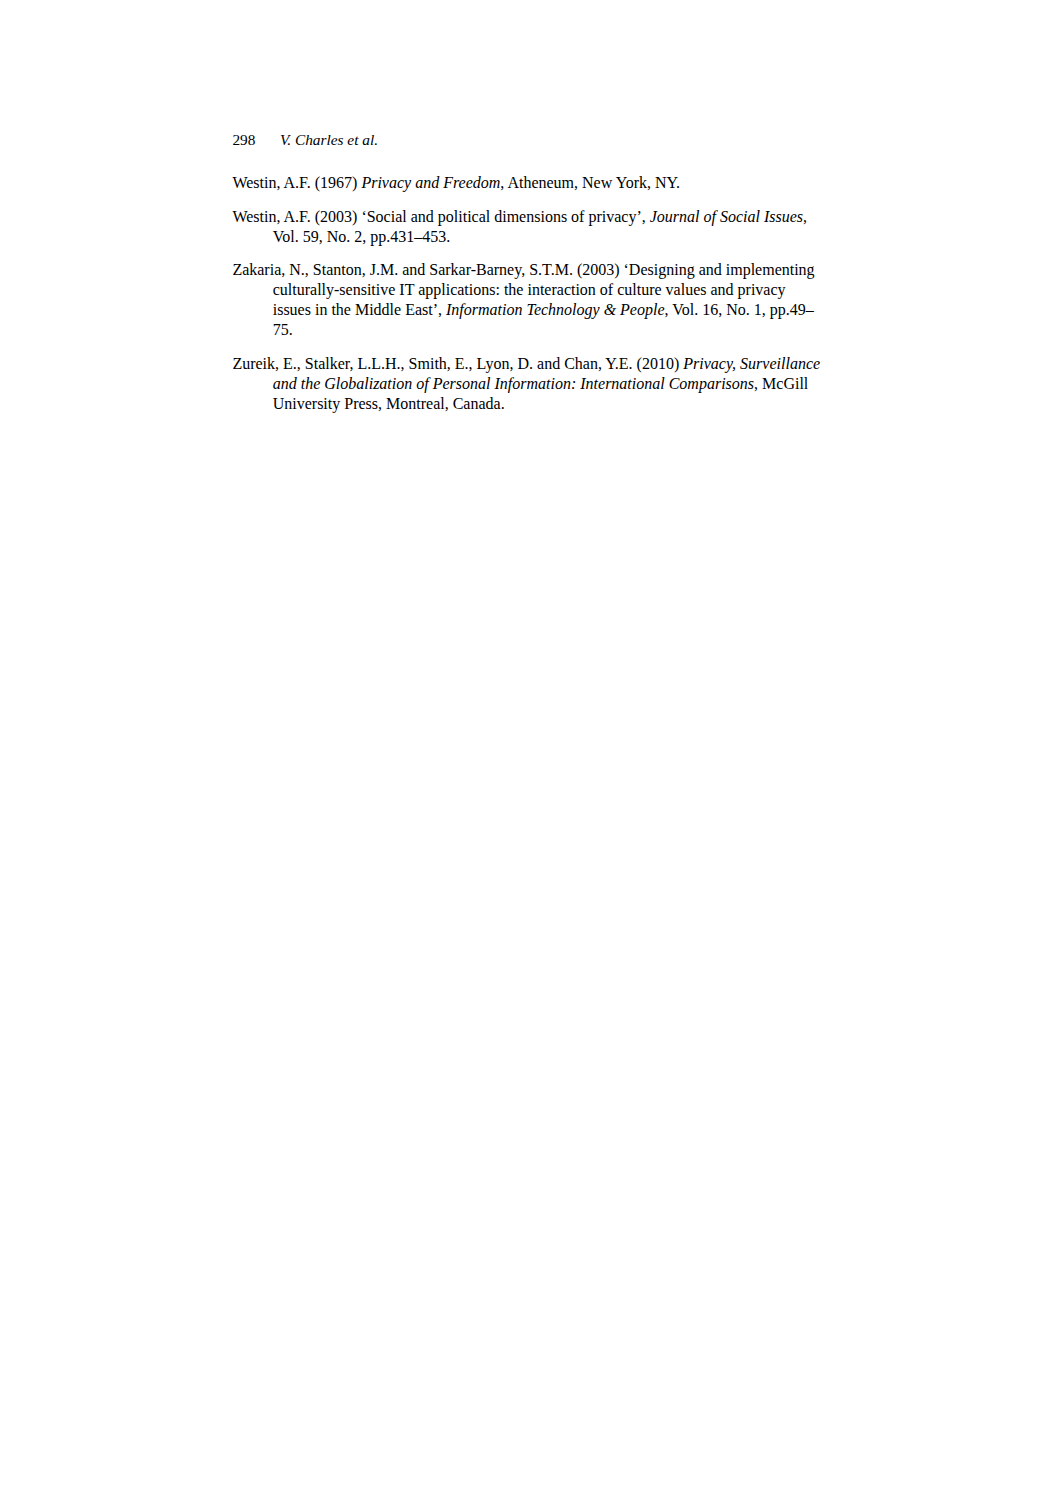298 V. Charles et al.
Westin, A.F. (1967) Privacy and Freedom, Atheneum, New York, NY.
Westin, A.F. (2003) ‘Social and political dimensions of privacy’, Journal of Social Issues, Vol. 59, No. 2, pp.431–453.
Zakaria, N., Stanton, J.M. and Sarkar-Barney, S.T.M. (2003) ‘Designing and implementing culturally-sensitive IT applications: the interaction of culture values and privacy issues in the Middle East’, Information Technology & People, Vol. 16, No. 1, pp.49–75.
Zureik, E., Stalker, L.L.H., Smith, E., Lyon, D. and Chan, Y.E. (2010) Privacy, Surveillance and the Globalization of Personal Information: International Comparisons, McGill University Press, Montreal, Canada.